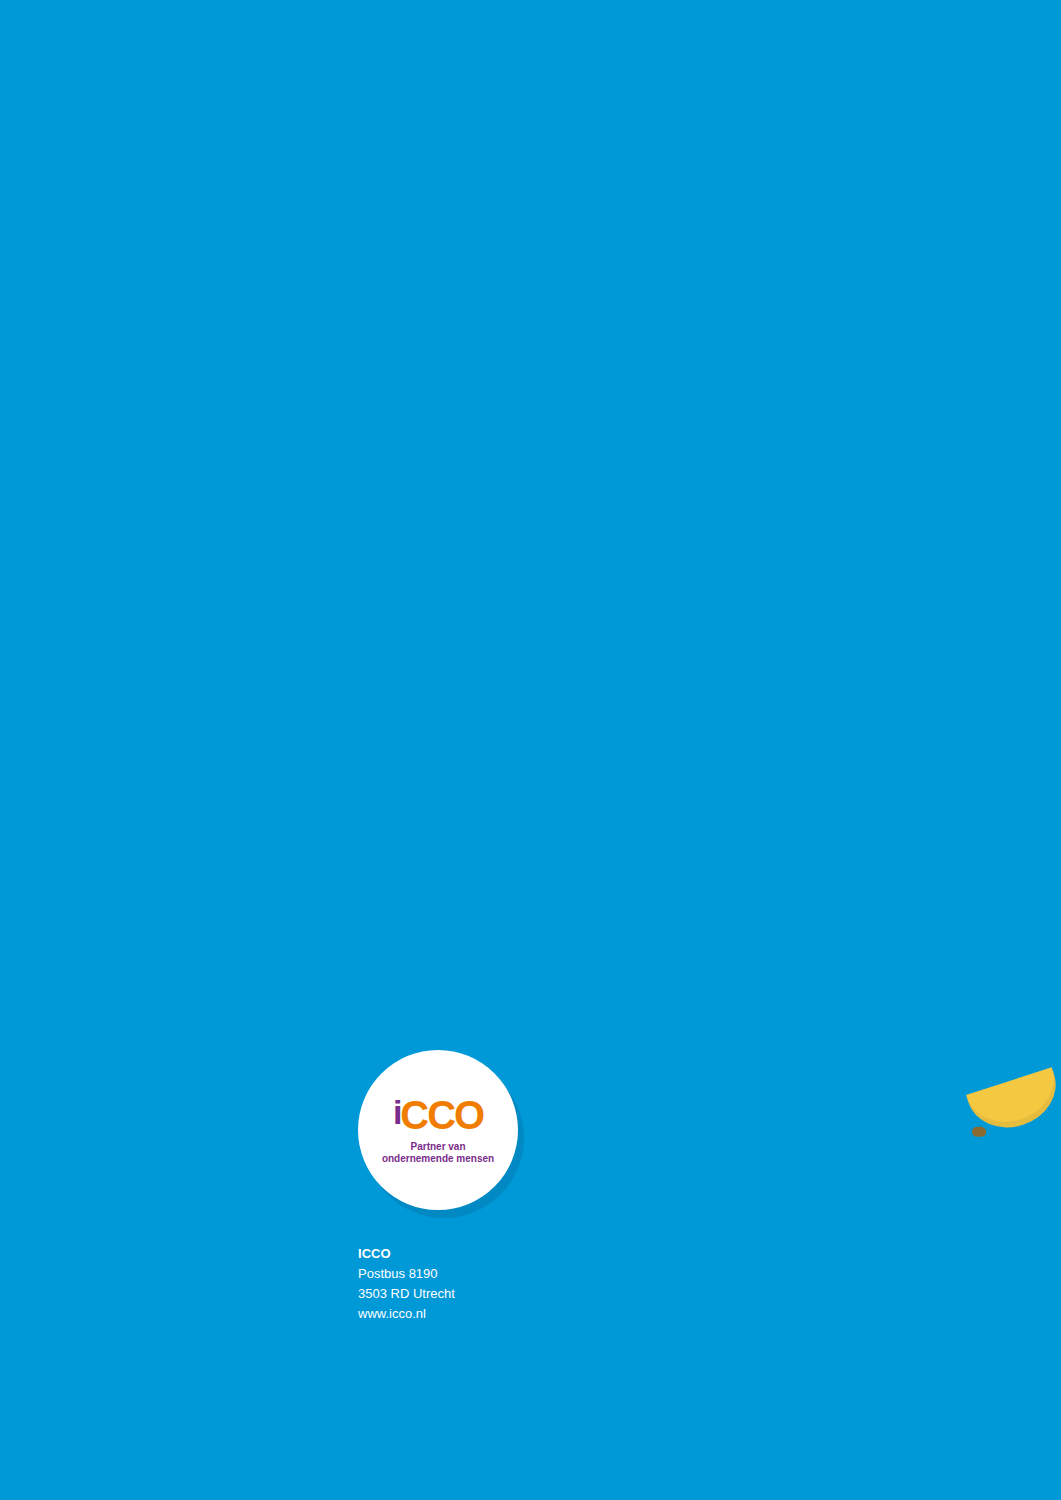i CCO
Partner van
ondernemende mensen
ICCO
Postbus 8190
3503 RD Utrecht
www.icco.nl